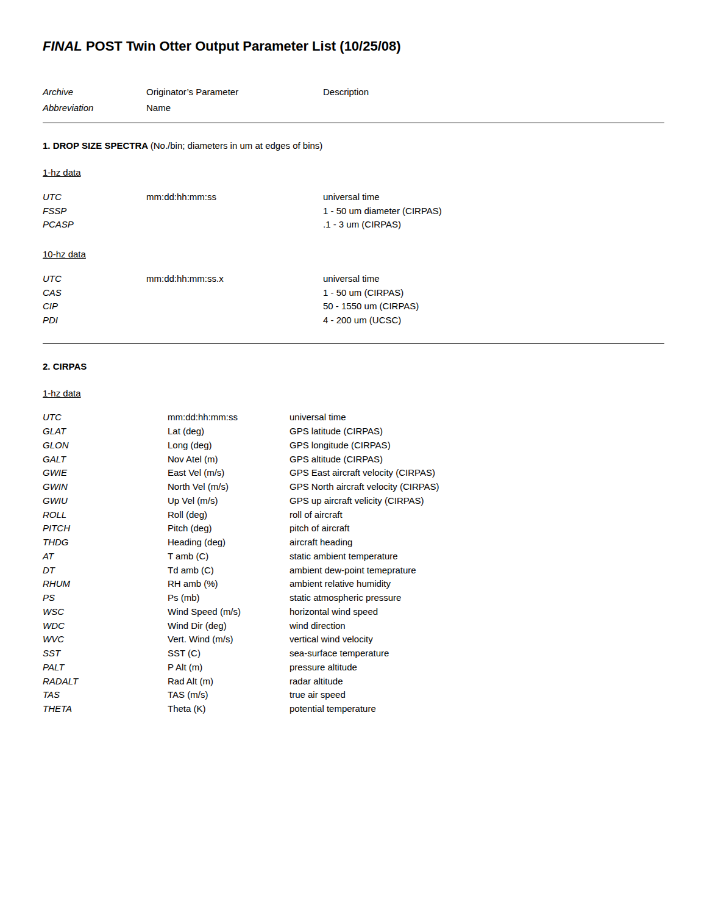FINAL POST Twin Otter Output Parameter List (10/25/08)
Archive Originator’s Parameter Description
Abbreviation Name
1. DROP SIZE SPECTRA (No./bin; diameters in um at edges of bins)
1-hz data
| UTC | mm:dd:hh:mm:ss | universal time |
| FSSP | | 1 - 50 um diameter (CIRPAS) |
| PCASP | | .1 - 3 um (CIRPAS) |
10-hz data
| UTC | mm:dd:hh:mm:ss.x | universal time |
| CAS | | 1 - 50 um (CIRPAS) |
| CIP | | 50 - 1550 um (CIRPAS) |
| PDI | | 4 - 200 um (UCSC) |
2. CIRPAS
1-hz data
| UTC | mm:dd:hh:mm:ss | universal time |
| GLAT | Lat (deg) | GPS latitude (CIRPAS) |
| GLON | Long (deg) | GPS longitude (CIRPAS) |
| GALT | Nov Atel (m) | GPS altitude (CIRPAS) |
| GWIE | East Vel (m/s) | GPS East aircraft velocity (CIRPAS) |
| GWIN | North Vel (m/s) | GPS North aircraft velocity (CIRPAS) |
| GWIU | Up Vel (m/s) | GPS up aircraft velicity (CIRPAS) |
| ROLL | Roll (deg) | roll of aircraft |
| PITCH | Pitch (deg) | pitch of aircraft |
| THDG | Heading (deg) | aircraft heading |
| AT | T amb (C) | static ambient temperature |
| DT | Td amb (C) | ambient dew-point temeprature |
| RHUM | RH amb (%) | ambient relative humidity |
| PS | Ps (mb) | static atmospheric pressure |
| WSC | Wind Speed (m/s) | horizontal wind speed |
| WDC | Wind Dir (deg) | wind direction |
| WVC | Vert. Wind (m/s) | vertical wind velocity |
| SST | SST (C) | sea-surface temperature |
| PALT | P Alt (m) | pressure altitude |
| RADALT | Rad Alt (m) | radar altitude |
| TAS | TAS (m/s) | true air speed |
| THETA | Theta (K) | potential temperature |